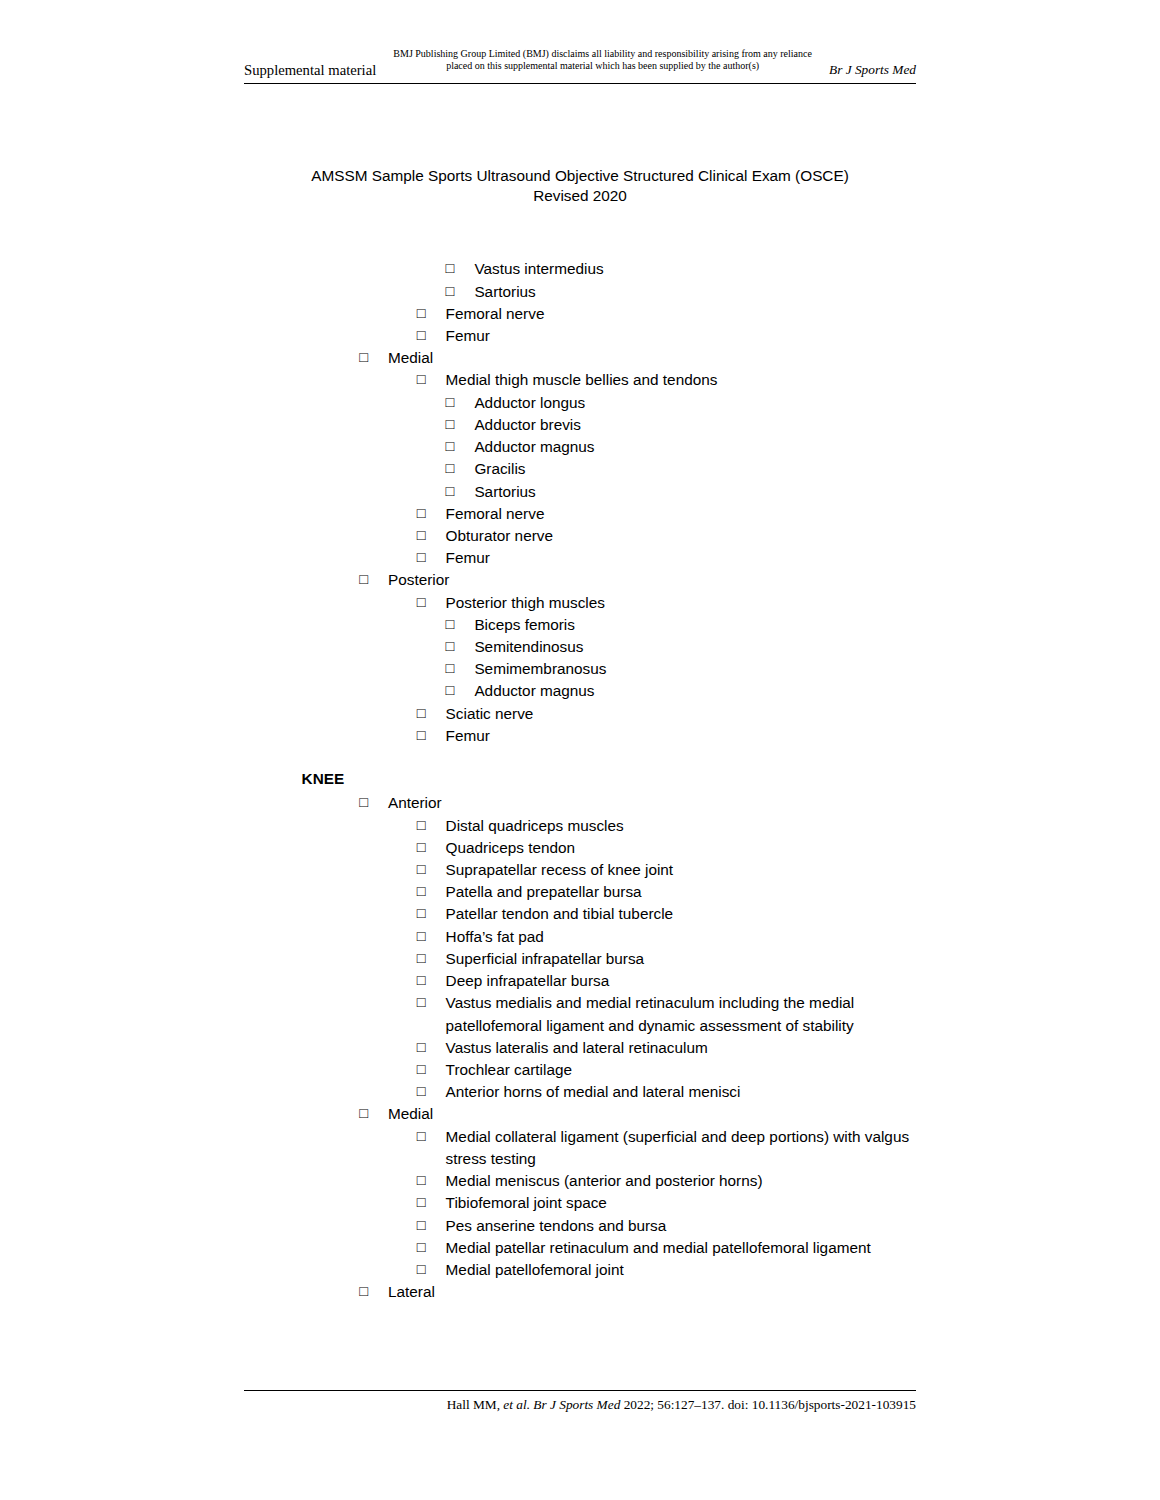Supplemental material
BMJ Publishing Group Limited (BMJ) disclaims all liability and responsibility arising from any reliance
placed on this supplemental material which has been supplied by the author(s)
Br J Sports Med
AMSSM Sample Sports Ultrasound Objective Structured Clinical Exam (OSCE)
Revised 2020
Vastus intermedius
Sartorius
Femoral nerve
Femur
Medial
Medial thigh muscle bellies and tendons
Adductor longus
Adductor brevis
Adductor magnus
Gracilis
Sartorius
Femoral nerve
Obturator nerve
Femur
Posterior
Posterior thigh muscles
Biceps femoris
Semitendinosus
Semimembranosus
Adductor magnus
Sciatic nerve
Femur
KNEE
Anterior
Distal quadriceps muscles
Quadriceps tendon
Suprapatellar recess of knee joint
Patella and prepatellar bursa
Patellar tendon and tibial tubercle
Hoffa’s fat pad
Superficial infrapatellar bursa
Deep infrapatellar bursa
Vastus medialis and medial retinaculum including the medial patellofemoral ligament and dynamic assessment of stability
Vastus lateralis and lateral retinaculum
Trochlear cartilage
Anterior horns of medial and lateral menisci
Medial
Medial collateral ligament (superficial and deep portions) with valgus stress testing
Medial meniscus (anterior and posterior horns)
Tibiofemoral joint space
Pes anserine tendons and bursa
Medial patellar retinaculum and medial patellofemoral ligament
Medial patellofemoral joint
Lateral
Hall MM, et al. Br J Sports Med 2022; 56:127–137. doi: 10.1136/bjsports-2021-103915